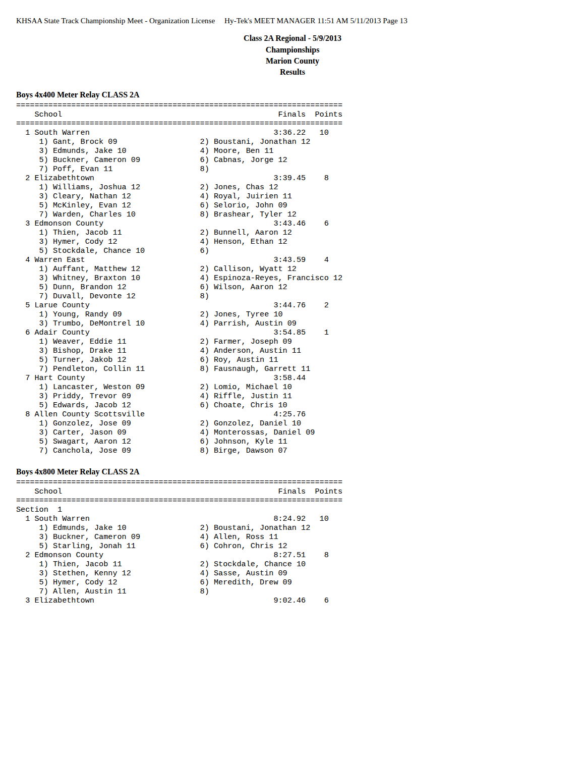KHSAA State Track Championship Meet - Organization License Hy-Tek's MEET MANAGER 11:51 AM 5/11/2013 Page 13
Class 2A Regional - 5/9/2013
Championships
Marion County
Results
Boys 4x400 Meter Relay CLASS 2A
=======================================================================
    School                                               Finals  Points
=======================================================================
  1 South Warren                                        3:36.22   10
     1) Gant, Brock 09                  2) Boustani, Jonathan 12
     3) Edmunds, Jake 10                4) Moore, Ben 11
     5) Buckner, Cameron 09             6) Cabnas, Jorge 12
     7) Poff, Evan 11                   8)
  2 Elizabethtown                                       3:39.45    8
     1) Williams, Joshua 12             2) Jones, Chas 12
     3) Cleary, Nathan 12               4) Royal, Juirien 11
     5) McKinley, Evan 12               6) Selorio, John 09
     7) Warden, Charles 10              8) Brashear, Tyler 12
  3 Edmonson County                                     3:43.46    6
     1) Thien, Jacob 11                 2) Bunnell, Aaron 12
     3) Hymer, Cody 12                  4) Henson, Ethan 12
     5) Stockdale, Chance 10            6)
  4 Warren East                                         3:43.59    4
     1) Auffant, Matthew 12             2) Callison, Wyatt 12
     3) Whitney, Braxton 10             4) Espinoza-Reyes, Francisco 12
     5) Dunn, Brandon 12                6) Wilson, Aaron 12
     7) Duvall, Devonte 12              8)
  5 Larue County                                        3:44.76    2
     1) Young, Randy 09                 2) Jones, Tyree 10
     3) Trumbo, DeMontrel 10            4) Parrish, Austin 09
  6 Adair County                                        3:54.85    1
     1) Weaver, Eddie 11                2) Farmer, Joseph 09
     3) Bishop, Drake 11                4) Anderson, Austin 11
     5) Turner, Jakob 12                6) Roy, Austin 11
     7) Pendleton, Collin 11            8) Fausnaugh, Garrett 11
  7 Hart County                                         3:58.44
     1) Lancaster, Weston 09            2) Lomio, Michael 10
     3) Priddy, Trevor 09               4) Riffle, Justin 11
     5) Edwards, Jacob 12               6) Choate, Chris 10
  8 Allen County Scottsville                            4:25.76
     1) Gonzolez, Jose 09               2) Gonzolez, Daniel 10
     3) Carter, Jason 09                4) Monterossas, Daniel 09
     5) Swagart, Aaron 12               6) Johnson, Kyle 11
     7) Canchola, Jose 09               8) Birge, Dawson 07
Boys 4x800 Meter Relay CLASS 2A
=======================================================================
    School                                               Finals  Points
=======================================================================
Section  1
  1 South Warren                                        8:24.92   10
     1) Edmunds, Jake 10                2) Boustani, Jonathan 12
     3) Buckner, Cameron 09             4) Allen, Ross 11
     5) Starling, Jonah 11              6) Cohron, Chris 12
  2 Edmonson County                                     8:27.51    8
     1) Thien, Jacob 11                 2) Stockdale, Chance 10
     3) Stethen, Kenny 12               4) Sasse, Austin 09
     5) Hymer, Cody 12                  6) Meredith, Drew 09
     7) Allen, Austin 11                8)
  3 Elizabethtown                                       9:02.46    6